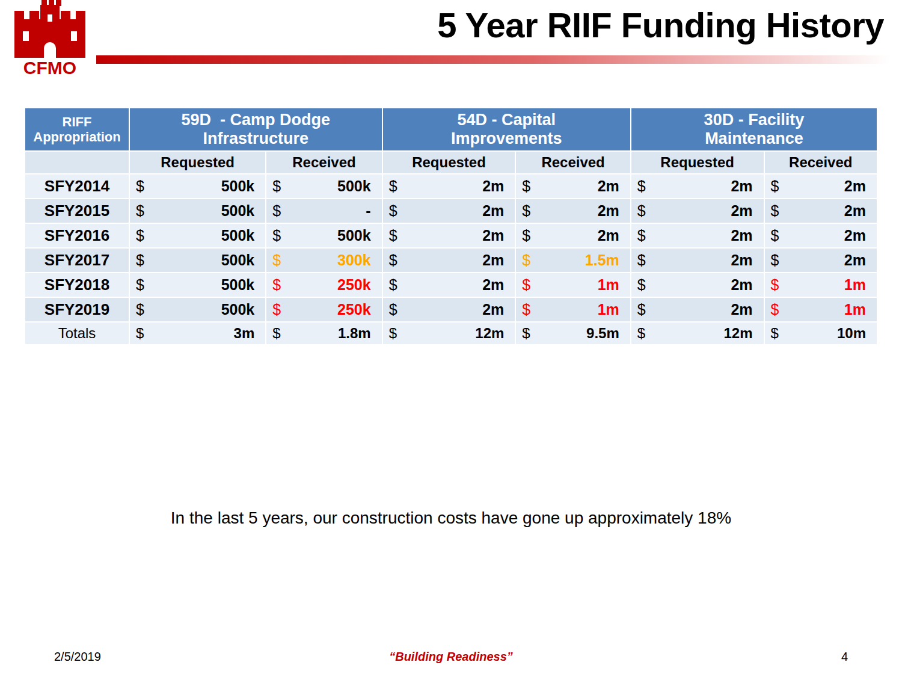5 Year RIIF Funding History
CFMO
| RIFF Appropriation | 59D - Camp Dodge Infrastructure | 54D - Capital Improvements | 30D - Facility Maintenance |
| --- | --- | --- | --- |
| | Requested | Received | Requested | Received | Requested | Received |
| SFY2014 | $ | 500k | $ | 500k | $ | 2m | $ | 2m | $ | 2m | $ | 2m |
| SFY2015 | $ | 500k | $ | - | $ | 2m | $ | 2m | $ | 2m | $ | 2m |
| SFY2016 | $ | 500k | $ | 500k | $ | 2m | $ | 2m | $ | 2m | $ | 2m |
| SFY2017 | $ | 500k | $ | 300k | $ | 2m | $ | 1.5m | $ | 2m | $ | 2m |
| SFY2018 | $ | 500k | $ | 250k | $ | 2m | $ | 1m | $ | 2m | $ | 1m |
| SFY2019 | $ | 500k | $ | 250k | $ | 2m | $ | 1m | $ | 2m | $ | 1m |
| Totals | $ | 3m | $ | 1.8m | $ | 12m | $ | 9.5m | $ | 12m | $ | 10m |
In the last 5 years, our construction costs have gone up approximately 18%
2/5/2019
“Building Readiness”
4